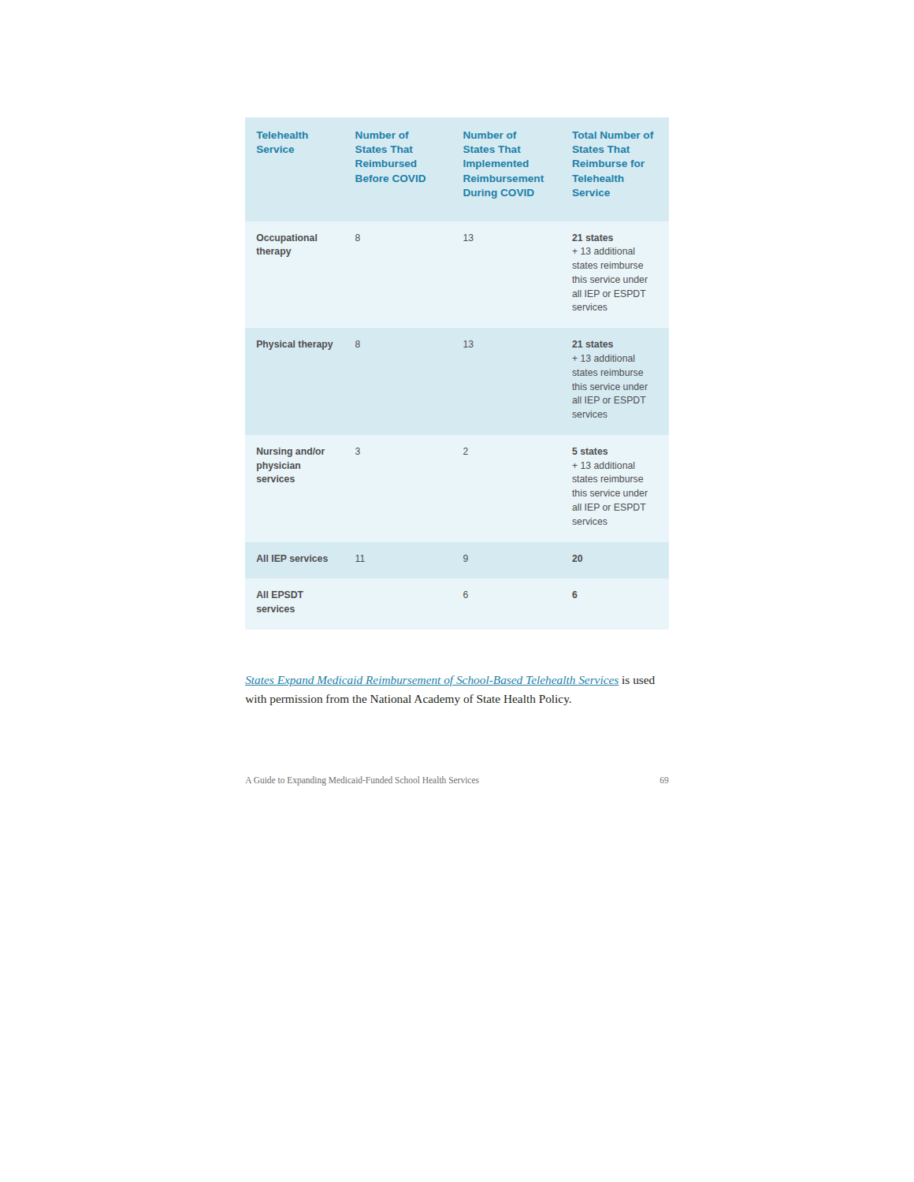| Telehealth Service | Number of States That Reimbursed Before COVID | Number of States That Implemented Reimbursement During COVID | Total Number of States That Reimburse for Telehealth Service |
| --- | --- | --- | --- |
| Occupational therapy | 8 | 13 | 21 states + 13 additional states reimburse this service under all IEP or ESPDT services |
| Physical therapy | 8 | 13 | 21 states + 13 additional states reimburse this service under all IEP or ESPDT services |
| Nursing and/or physician services | 3 | 2 | 5 states + 13 additional states reimburse this service under all IEP or ESPDT services |
| All IEP services | 11 | 9 | 20 |
| All EPSDT services | | 6 | 6 |
States Expand Medicaid Reimbursement of School-Based Telehealth Services is used with permission from the National Academy of State Health Policy.
A Guide to Expanding Medicaid-Funded School Health Services 69